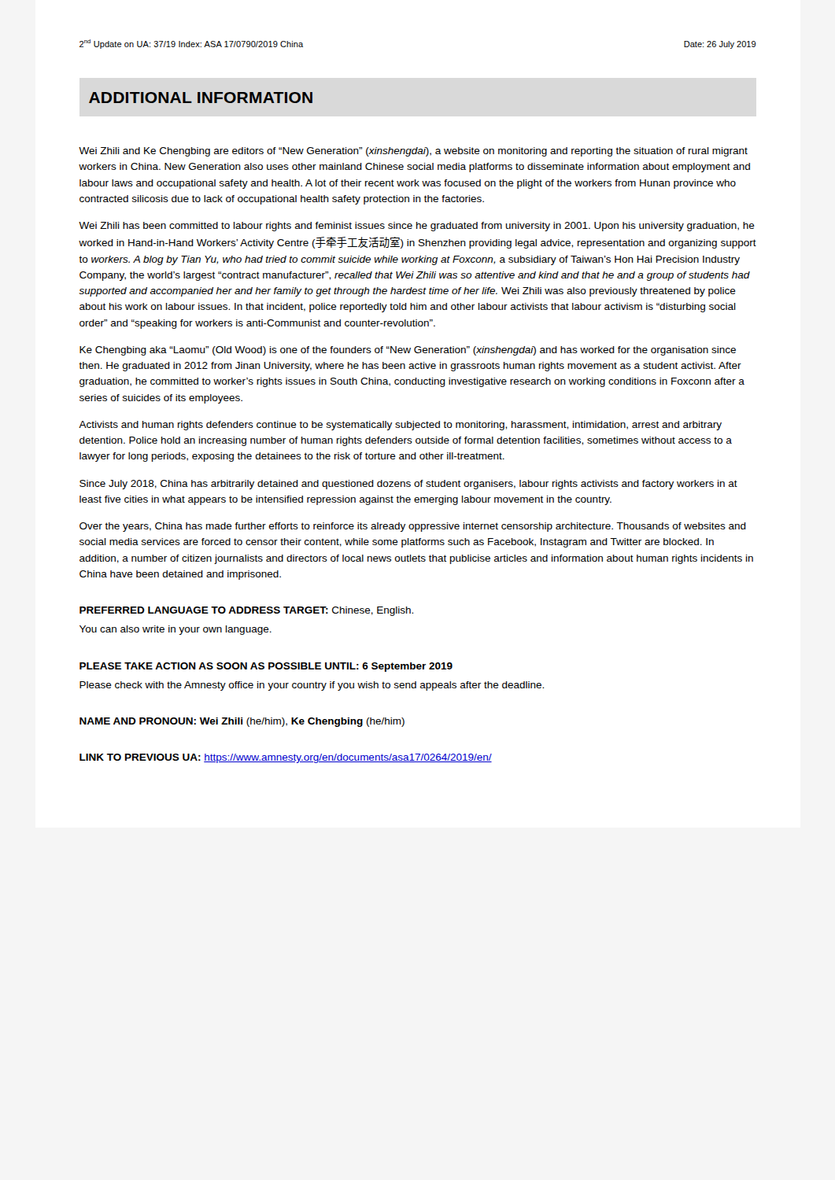2nd Update on UA: 37/19 Index: ASA 17/0790/2019 China
Date: 26 July 2019
ADDITIONAL INFORMATION
Wei Zhili and Ke Chengbing are editors of “New Generation” (xinshengdai), a website on monitoring and reporting the situation of rural migrant workers in China. New Generation also uses other mainland Chinese social media platforms to disseminate information about employment and labour laws and occupational safety and health. A lot of their recent work was focused on the plight of the workers from Hunan province who contracted silicosis due to lack of occupational health safety protection in the factories.
Wei Zhili has been committed to labour rights and feminist issues since he graduated from university in 2001. Upon his university graduation, he worked in Hand-in-Hand Workers’ Activity Centre (手牵手工友活动室) in Shenzhen providing legal advice, representation and organizing support to workers. A blog by Tian Yu, who had tried to commit suicide while working at Foxconn, a subsidiary of Taiwan’s Hon Hai Precision Industry Company, the world’s largest “contract manufacturer”, recalled that Wei Zhili was so attentive and kind and that he and a group of students had supported and accompanied her and her family to get through the hardest time of her life. Wei Zhili was also previously threatened by police about his work on labour issues. In that incident, police reportedly told him and other labour activists that labour activism is “disturbing social order” and “speaking for workers is anti-Communist and counter-revolution”.
Ke Chengbing aka “Laomu” (Old Wood) is one of the founders of “New Generation” (xinshengdai) and has worked for the organisation since then. He graduated in 2012 from Jinan University, where he has been active in grassroots human rights movement as a student activist. After graduation, he committed to worker’s rights issues in South China, conducting investigative research on working conditions in Foxconn after a series of suicides of its employees.
Activists and human rights defenders continue to be systematically subjected to monitoring, harassment, intimidation, arrest and arbitrary detention. Police hold an increasing number of human rights defenders outside of formal detention facilities, sometimes without access to a lawyer for long periods, exposing the detainees to the risk of torture and other ill-treatment.
Since July 2018, China has arbitrarily detained and questioned dozens of student organisers, labour rights activists and factory workers in at least five cities in what appears to be intensified repression against the emerging labour movement in the country.
Over the years, China has made further efforts to reinforce its already oppressive internet censorship architecture. Thousands of websites and social media services are forced to censor their content, while some platforms such as Facebook, Instagram and Twitter are blocked. In addition, a number of citizen journalists and directors of local news outlets that publicise articles and information about human rights incidents in China have been detained and imprisoned.
PREFERRED LANGUAGE TO ADDRESS TARGET: Chinese, English.
You can also write in your own language.
PLEASE TAKE ACTION AS SOON AS POSSIBLE UNTIL: 6 September 2019
Please check with the Amnesty office in your country if you wish to send appeals after the deadline.
NAME AND PRONOUN: Wei Zhili (he/him), Ke Chengbing (he/him)
LINK TO PREVIOUS UA: https://www.amnesty.org/en/documents/asa17/0264/2019/en/